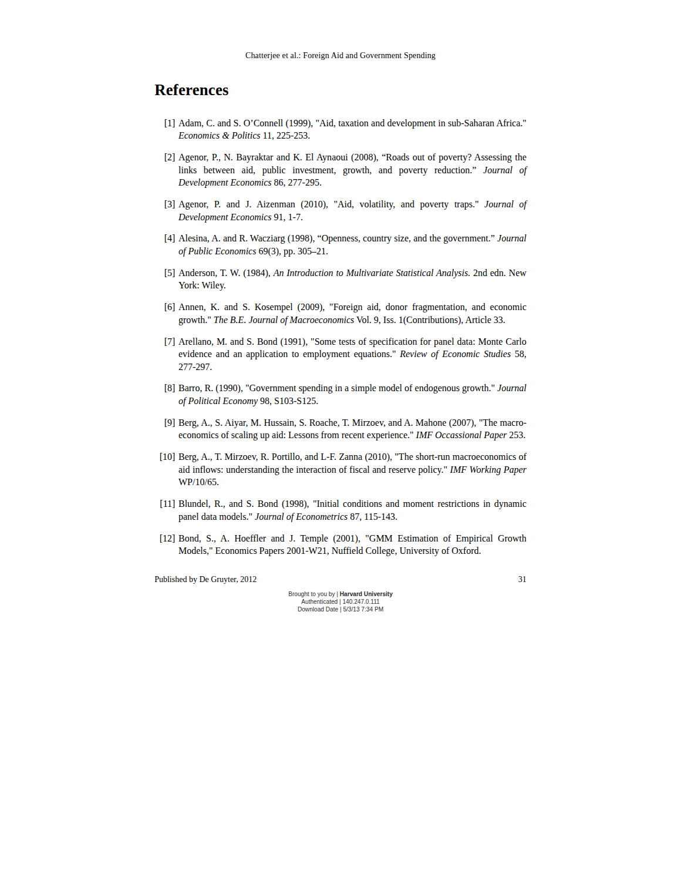Chatterjee et al.: Foreign Aid and Government Spending
References
[1] Adam, C. and S. O’Connell (1999), "Aid, taxation and development in sub-Saharan Africa." Economics & Politics 11, 225-253.
[2] Agenor, P., N. Bayraktar and K. El Aynaoui (2008), “Roads out of poverty? Assessing the links between aid, public investment, growth, and poverty reduction.” Journal of Development Economics 86, 277-295.
[3] Agenor, P. and J. Aizenman (2010), "Aid, volatility, and poverty traps." Journal of Development Economics 91, 1-7.
[4] Alesina, A. and R. Wacziarg (1998), “Openness, country size, and the government.” Journal of Public Economics 69(3), pp. 305–21.
[5] Anderson, T. W. (1984), An Introduction to Multivariate Statistical Analysis. 2nd edn. New York: Wiley.
[6] Annen, K. and S. Kosempel (2009), "Foreign aid, donor fragmentation, and economic growth." The B.E. Journal of Macroeconomics Vol. 9, Iss. 1(Contributions), Article 33.
[7] Arellano, M. and S. Bond (1991), "Some tests of specification for panel data: Monte Carlo evidence and an application to employment equations." Review of Economic Studies 58, 277-297.
[8] Barro, R. (1990), "Government spending in a simple model of endogenous growth." Journal of Political Economy 98, S103-S125.
[9] Berg, A., S. Aiyar, M. Hussain, S. Roache, T. Mirzoev, and A. Mahone (2007), "The macroeconomics of scaling up aid: Lessons from recent experience." IMF Occassional Paper 253.
[10] Berg, A., T. Mirzoev, R. Portillo, and L-F. Zanna (2010), "The short-run macroeconomics of aid inflows: understanding the interaction of fiscal and reserve policy." IMF Working Paper WP/10/65.
[11] Blundel, R., and S. Bond (1998), "Initial conditions and moment restrictions in dynamic panel data models." Journal of Econometrics 87, 115-143.
[12] Bond, S., A. Hoeffler and J. Temple (2001), "GMM Estimation of Empirical Growth Models," Economics Papers 2001-W21, Nuffield College, University of Oxford.
Published by De Gruyter, 2012 31
Brought to you by | Harvard University
Authenticated | 140.247.0.111
Download Date | 5/3/13 7:34 PM